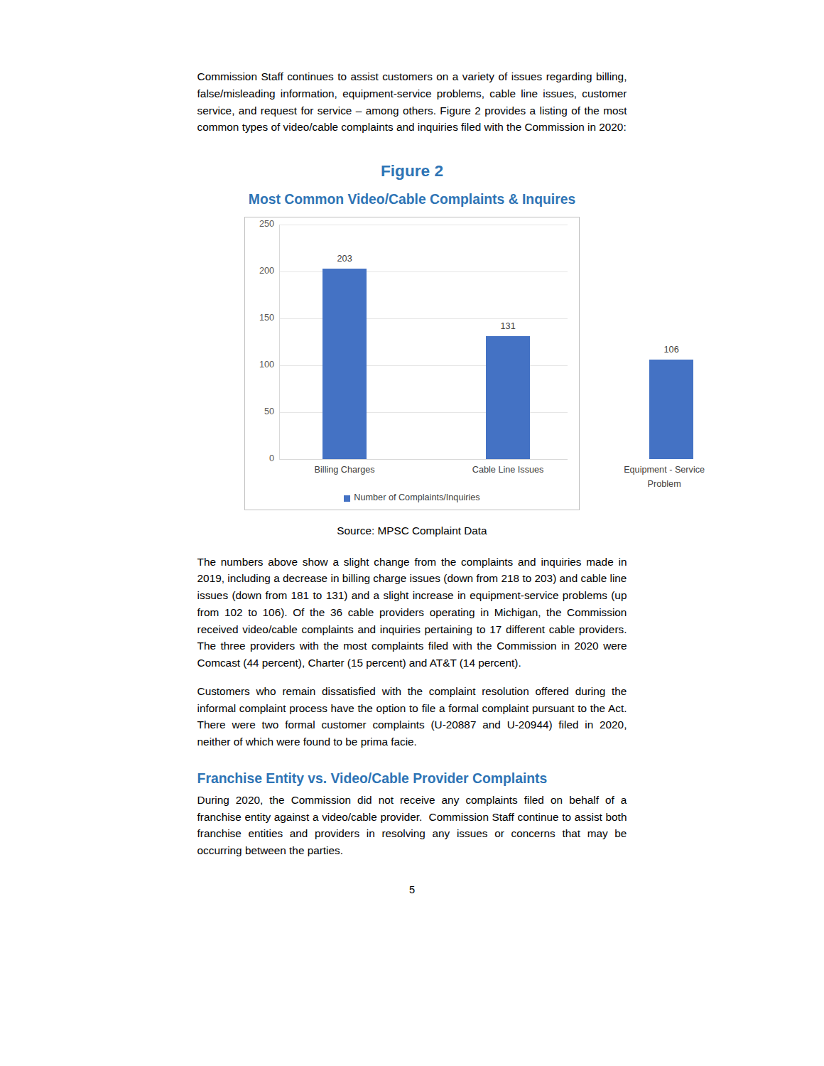Commission Staff continues to assist customers on a variety of issues regarding billing, false/misleading information, equipment-service problems, cable line issues, customer service, and request for service – among others. Figure 2 provides a listing of the most common types of video/cable complaints and inquiries filed with the Commission in 2020:
Figure 2
Most Common Video/Cable Complaints & Inquires
250
200
150
100
50
0
203
Billing Charges
131
Cable Line Issues
106
Equipment - Service Problem
Number of Complaints/Inquiries
Source: MPSC Complaint Data
The numbers above show a slight change from the complaints and inquiries made in 2019, including a decrease in billing charge issues (down from 218 to 203) and cable line issues (down from 181 to 131) and a slight increase in equipment-service problems (up from 102 to 106). Of the 36 cable providers operating in Michigan, the Commission received video/cable complaints and inquiries pertaining to 17 different cable providers. The three providers with the most complaints filed with the Commission in 2020 were Comcast (44 percent), Charter (15 percent) and AT&T (14 percent).
Customers who remain dissatisfied with the complaint resolution offered during the informal complaint process have the option to file a formal complaint pursuant to the Act. There were two formal customer complaints (U-20887 and U-20944) filed in 2020, neither of which were found to be prima facie.
Franchise Entity vs. Video/Cable Provider Complaints
During 2020, the Commission did not receive any complaints filed on behalf of a franchise entity against a video/cable provider. Commission Staff continue to assist both franchise entities and providers in resolving any issues or concerns that may be occurring between the parties.
5